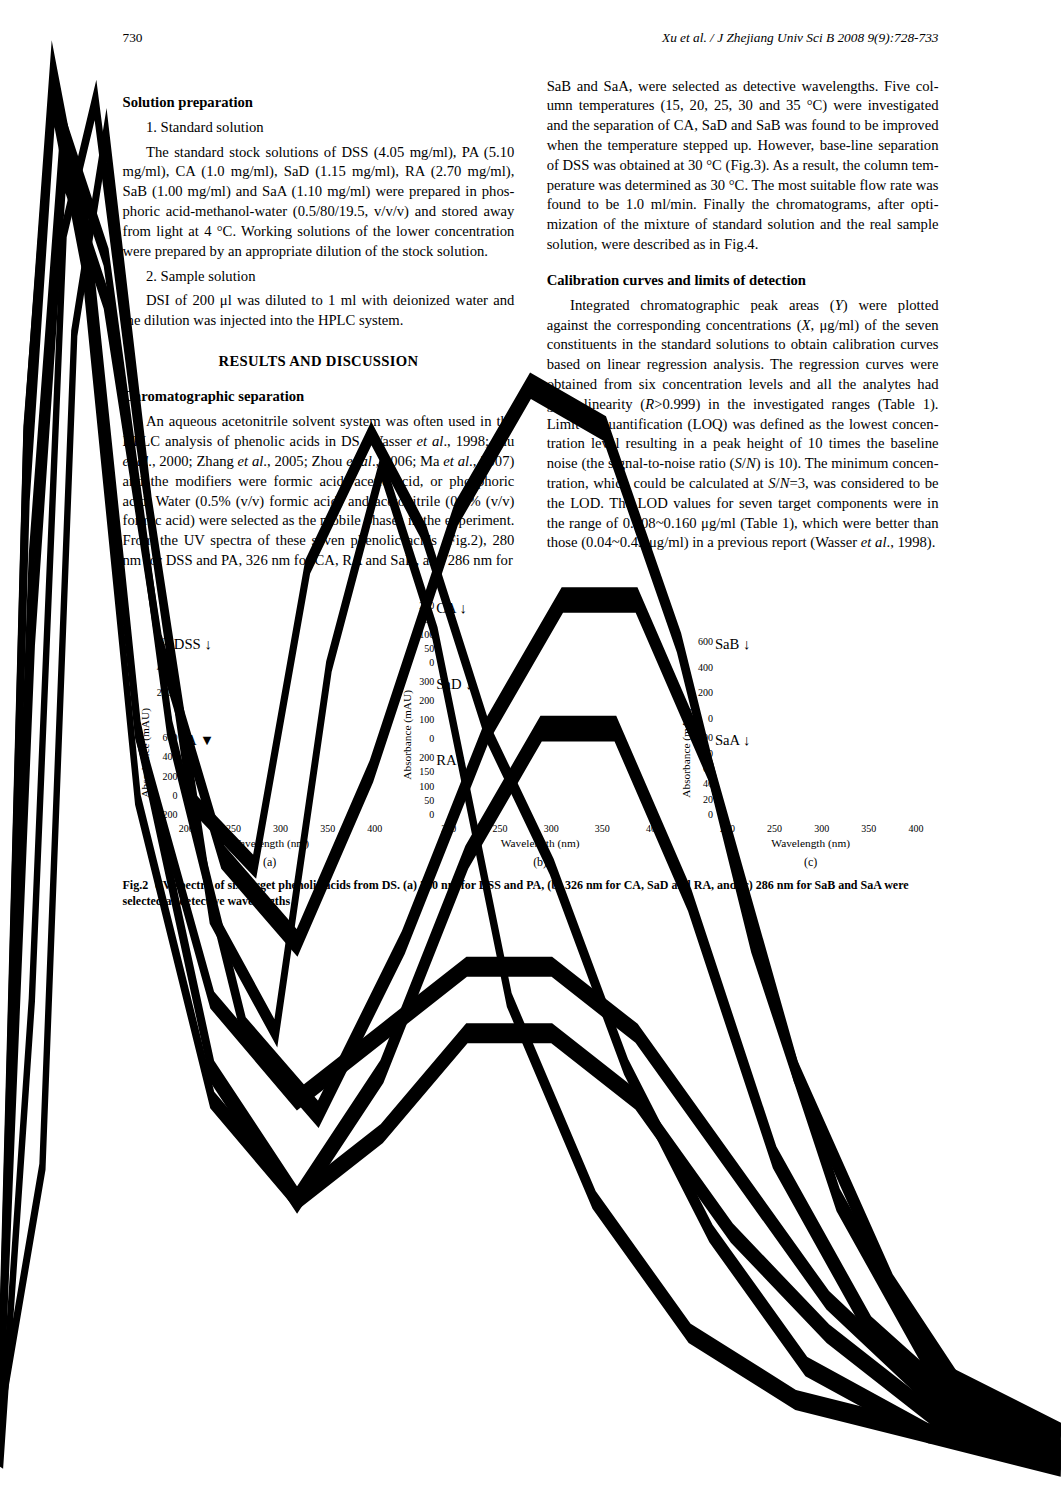730 Xu et al. / J Zhejiang Univ Sci B 2008 9(9):728-733
Solution preparation
1. Standard solution
The standard stock solutions of DSS (4.05 mg/ml), PA (5.10 mg/ml), CA (1.0 mg/ml), SaD (1.15 mg/ml), RA (2.70 mg/ml), SaB (1.00 mg/ml) and SaA (1.10 mg/ml) were prepared in phosphoric acid-methanol-water (0.5/80/19.5, v/v/v) and stored away from light at 4 °C. Working solutions of the lower concentration were prepared by an appropriate dilution of the stock solution.
2. Sample solution
DSI of 200 μl was diluted to 1 ml with deionized water and the dilution was injected into the HPLC system.
Results and Discussion
Chromatographic separation
An aqueous acetonitrile solvent system was often used in the HPLC analysis of phenolic acids in DS (Wasser et al., 1998; Liu et al., 2000; Zhang et al., 2005; Zhou et al., 2006; Ma et al., 2007) and the modifiers were formic acid, acetic acid, or phosphoric acid. Water (0.5% (v/v) formic acid) and acetonitrile (0.5% (v/v) formic acid) were selected as the mobile phases in the experiment. From the UV spectra of these seven phenolic acids (Fig.2), 280 nm for DSS and PA, 326 nm for CA, RA and SaD, and 286 nm for
SaB and SaA, were selected as detective wavelengths. Five column temperatures (15, 20, 25, 30 and 35 °C) were investigated and the separation of CA, SaD and SaB was found to be improved when the temperature stepped up. However, base-line separation of DSS was obtained at 30 °C (Fig.3). As a result, the column temperature was determined as 30 °C. The most suitable flow rate was found to be 1.0 ml/min. Finally the chromatograms, after optimization of the mixture of standard solution and the real sample solution, were described as in Fig.4.
Calibration curves and limits of detection
Integrated chromatographic peak areas (Y) were plotted against the corresponding concentrations (X, μg/ml) of the seven constituents in the standard solutions to obtain calibration curves based on linear regression analysis. The regression curves were obtained from six concentration levels and all the analytes had good linearity (R>0.999) in the investigated ranges (Table 1). Limit of quantification (LOQ) was defined as the lowest concentration level resulting in a peak height of 10 times the baseline noise (the signal-to-noise ratio (S/N) is 10). The minimum concentration, which could be calculated at S/N=3, was considered to be the LOD. The LOD values for seven target components were in the range of 0.008~0.160 μg/ml (Table 1), which were better than those (0.04~0.43 μg/ml) in a previous report (Wasser et al., 1998).
Absorbance (mAU)
6004002000
DSS ↓
6004002000−200
PA ▼
200250300350400
Wavelength (nm)
(a)
Absorbance (mAU)
200150100500
CA ↓
3002001000
SaD ↓
200150100500
RA ↓
200250300350400
Wavelength (nm)
(b)
Absorbance (mAU)
6004002000
SaB ↓
100806040200
SaA ↓
200250300350400
Wavelength (nm)
(c)
Fig.2 UV spectra of six target phenolic acids from DS. (a) 280 nm for DSS and PA, (b) 326 nm for CA, SaD and RA, and (c) 286 nm for SaB and SaA were selected as detective wavelengths